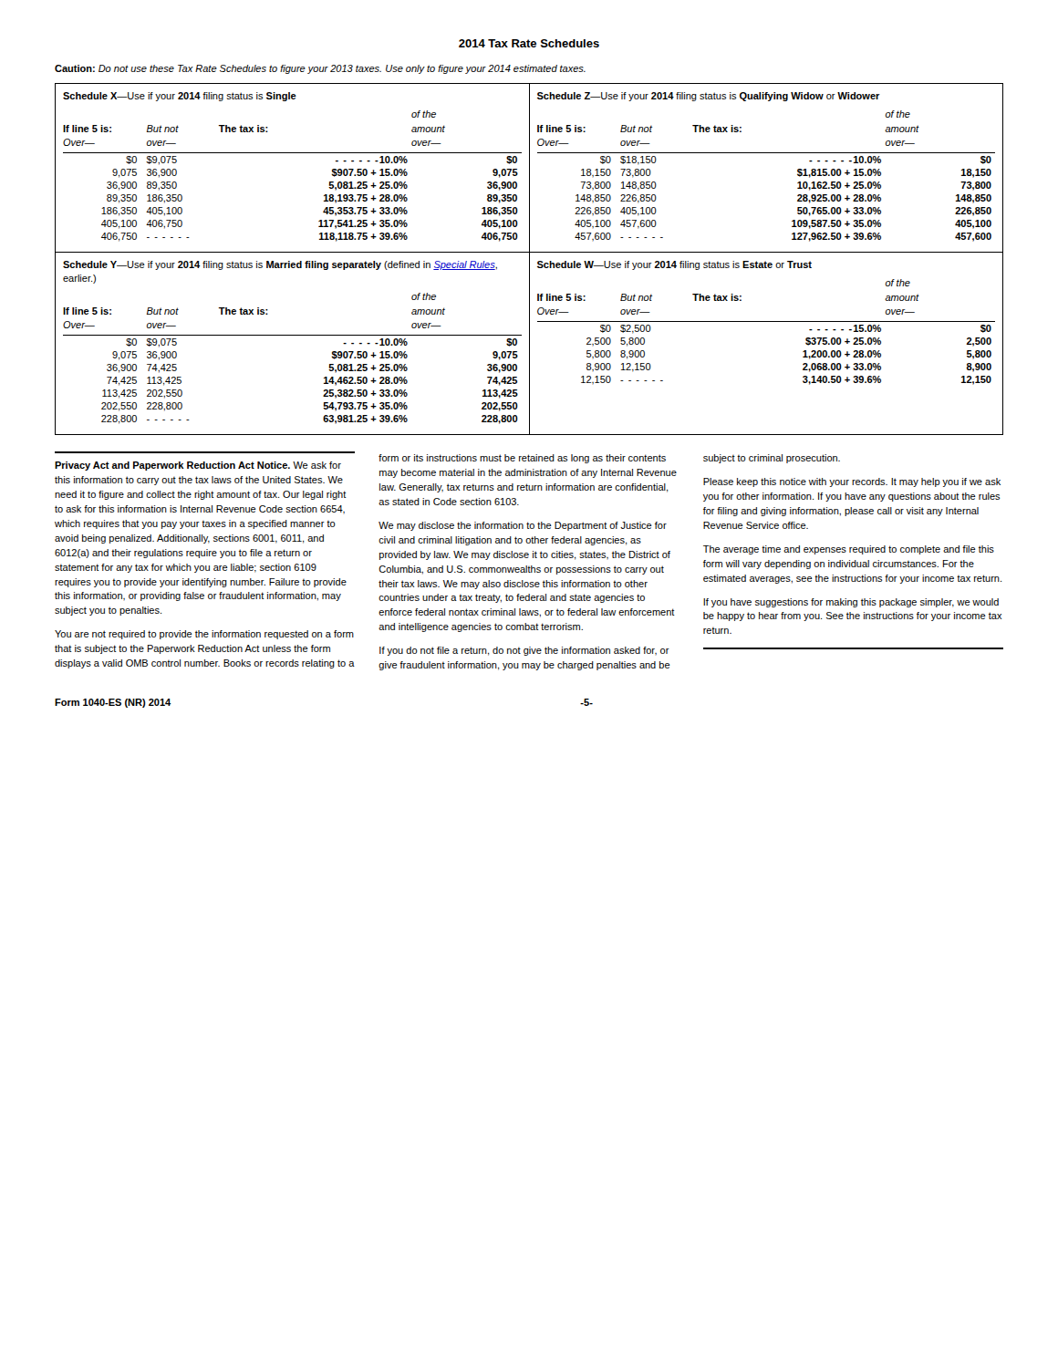2014 Tax Rate Schedules
Caution: Do not use these Tax Rate Schedules to figure your 2013 taxes. Use only to figure your 2014 estimated taxes.
| Schedule X —Use if your 2014 filing status is Single / / / / of the / / --- / --- / --- / --- / / If line 5 is: / But not / The tax is: / amount / / Over— / over— / / over— / / $0 / $9,075 / - - - - - - 10.0% / $0 / / 9,075 / 36,900 / $907.50 + 15.0% / 9,075 / / 36,900 / 89,350 / 5,081.25 + 25.0% / 36,900 / / 89,350 / 186,350 / 18,193.75 + 28.0% / 89,350 / / 186,350 / 405,100 / 45,353.75 + 33.0% / 186,350 / / 405,100 / 406,750 / 117,541.25 + 35.0% / 405,100 / / 406,750 / - - - - - - / 118,118.75 + 39.6% / 406,750 / | Schedule Z —Use if your 2014 filing status is Qualifying Widow or Widower / / / / of the / / --- / --- / --- / --- / / If line 5 is: / But not / The tax is: / amount / / Over— / over— / / over— / / $0 / $18,150 / - - - - - - 10.0% / $0 / / 18,150 / 73,800 / $1,815.00 + 15.0% / 18,150 / / 73,800 / 148,850 / 10,162.50 + 25.0% / 73,800 / / 148,850 / 226,850 / 28,925.00 + 28.0% / 148,850 / / 226,850 / 405,100 / 50,765.00 + 33.0% / 226,850 / / 405,100 / 457,600 / 109,587.50 + 35.0% / 405,100 / / 457,600 / - - - - - - / 127,962.50 + 39.6% / 457,600 / |
| Schedule Y —Use if your 2014 filing status is Married filing separately (defined in Special Rules , earlier.) / / / / of the / / --- / --- / --- / --- / / If line 5 is: / But not / The tax is: / amount / / Over— / over— / / over— / / $0 / $9,075 / - - - - - 10.0% / $0 / / 9,075 / 36,900 / $907.50 + 15.0% / 9,075 / / 36,900 / 74,425 / 5,081.25 + 25.0% / 36,900 / / 74,425 / 113,425 / 14,462.50 + 28.0% / 74,425 / / 113,425 / 202,550 / 25,382.50 + 33.0% / 113,425 / / 202,550 / 228,800 / 54,793.75 + 35.0% / 202,550 / / 228,800 / - - - - - - / 63,981.25 + 39.6% / 228,800 / | Schedule W —Use if your 2014 filing status is Estate or Trust / / / / of the / / --- / --- / --- / --- / / If line 5 is: / But not / The tax is: / amount / / Over— / over— / / over— / / $0 / $2,500 / - - - - - - 15.0% / $0 / / 2,500 / 5,800 / $375.00 + 25.0% / 2,500 / / 5,800 / 8,900 / 1,200.00 + 28.0% / 5,800 / / 8,900 / 12,150 / 2,068.00 + 33.0% / 8,900 / / 12,150 / - - - - - - / 3,140.50 + 39.6% / 12,150 / |
Privacy Act and Paperwork Reduction Act Notice. We ask for this information to carry out the tax laws of the United States. We need it to figure and collect the right amount of tax. Our legal right to ask for this information is Internal Revenue Code section 6654, which requires that you pay your taxes in a specified manner to avoid being penalized. Additionally, sections 6001, 6011, and 6012(a) and their regulations require you to file a return or statement for any tax for which you are liable; section 6109 requires you to provide your identifying number. Failure to provide this information, or providing false or fraudulent information, may subject you to penalties.
You are not required to provide the information requested on a form that is subject to the Paperwork Reduction Act unless the form displays a valid OMB control number. Books or records relating to a form or its instructions must be retained as long as their contents may become material in the administration of any Internal Revenue law. Generally, tax returns and return information are confidential, as stated in Code section 6103.
We may disclose the information to the Department of Justice for civil and criminal litigation and to other federal agencies, as provided by law. We may disclose it to cities, states, the District of Columbia, and U.S. commonwealths or possessions to carry out their tax laws. We may also disclose this information to other countries under a tax treaty, to federal and state agencies to enforce federal nontax criminal laws, or to federal law enforcement and intelligence agencies to combat terrorism.
If you do not file a return, do not give the information asked for, or give fraudulent information, you may be charged penalties and be subject to criminal prosecution.
Please keep this notice with your records. It may help you if we ask you for other information. If you have any questions about the rules for filing and giving information, please call or visit any Internal Revenue Service office.
The average time and expenses required to complete and file this form will vary depending on individual circumstances. For the estimated averages, see the instructions for your income tax return.
If you have suggestions for making this package simpler, we would be happy to hear from you. See the instructions for your income tax return.
Form 1040-ES (NR) 2014
-5-